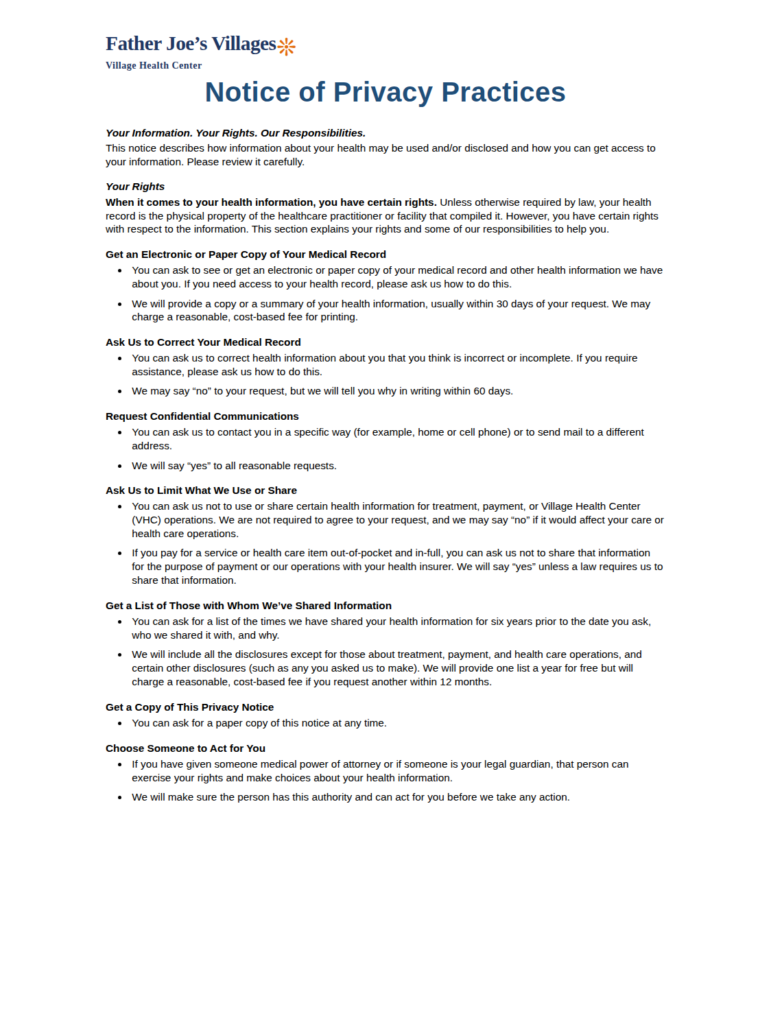Father Joe’s Villages❊
Village Health Center
Notice of Privacy Practices
Your Information. Your Rights. Our Responsibilities.
This notice describes how information about your health may be used and/or disclosed and how you can get access to your information. Please review it carefully.
Your Rights
When it comes to your health information, you have certain rights. Unless otherwise required by law, your health record is the physical property of the healthcare practitioner or facility that compiled it. However, you have certain rights with respect to the information. This section explains your rights and some of our responsibilities to help you.
Get an Electronic or Paper Copy of Your Medical Record
You can ask to see or get an electronic or paper copy of your medical record and other health information we have about you. If you need access to your health record, please ask us how to do this.
We will provide a copy or a summary of your health information, usually within 30 days of your request. We may charge a reasonable, cost-based fee for printing.
Ask Us to Correct Your Medical Record
You can ask us to correct health information about you that you think is incorrect or incomplete. If you require assistance, please ask us how to do this.
We may say “no” to your request, but we will tell you why in writing within 60 days.
Request Confidential Communications
You can ask us to contact you in a specific way (for example, home or cell phone) or to send mail to a different address.
We will say “yes” to all reasonable requests.
Ask Us to Limit What We Use or Share
You can ask us not to use or share certain health information for treatment, payment, or Village Health Center (VHC) operations. We are not required to agree to your request, and we may say “no” if it would affect your care or health care operations.
If you pay for a service or health care item out-of-pocket and in-full, you can ask us not to share that information for the purpose of payment or our operations with your health insurer. We will say “yes” unless a law requires us to share that information.
Get a List of Those with Whom We’ve Shared Information
You can ask for a list of the times we have shared your health information for six years prior to the date you ask, who we shared it with, and why.
We will include all the disclosures except for those about treatment, payment, and health care operations, and certain other disclosures (such as any you asked us to make). We will provide one list a year for free but will charge a reasonable, cost-based fee if you request another within 12 months.
Get a Copy of This Privacy Notice
You can ask for a paper copy of this notice at any time.
Choose Someone to Act for You
If you have given someone medical power of attorney or if someone is your legal guardian, that person can exercise your rights and make choices about your health information.
We will make sure the person has this authority and can act for you before we take any action.